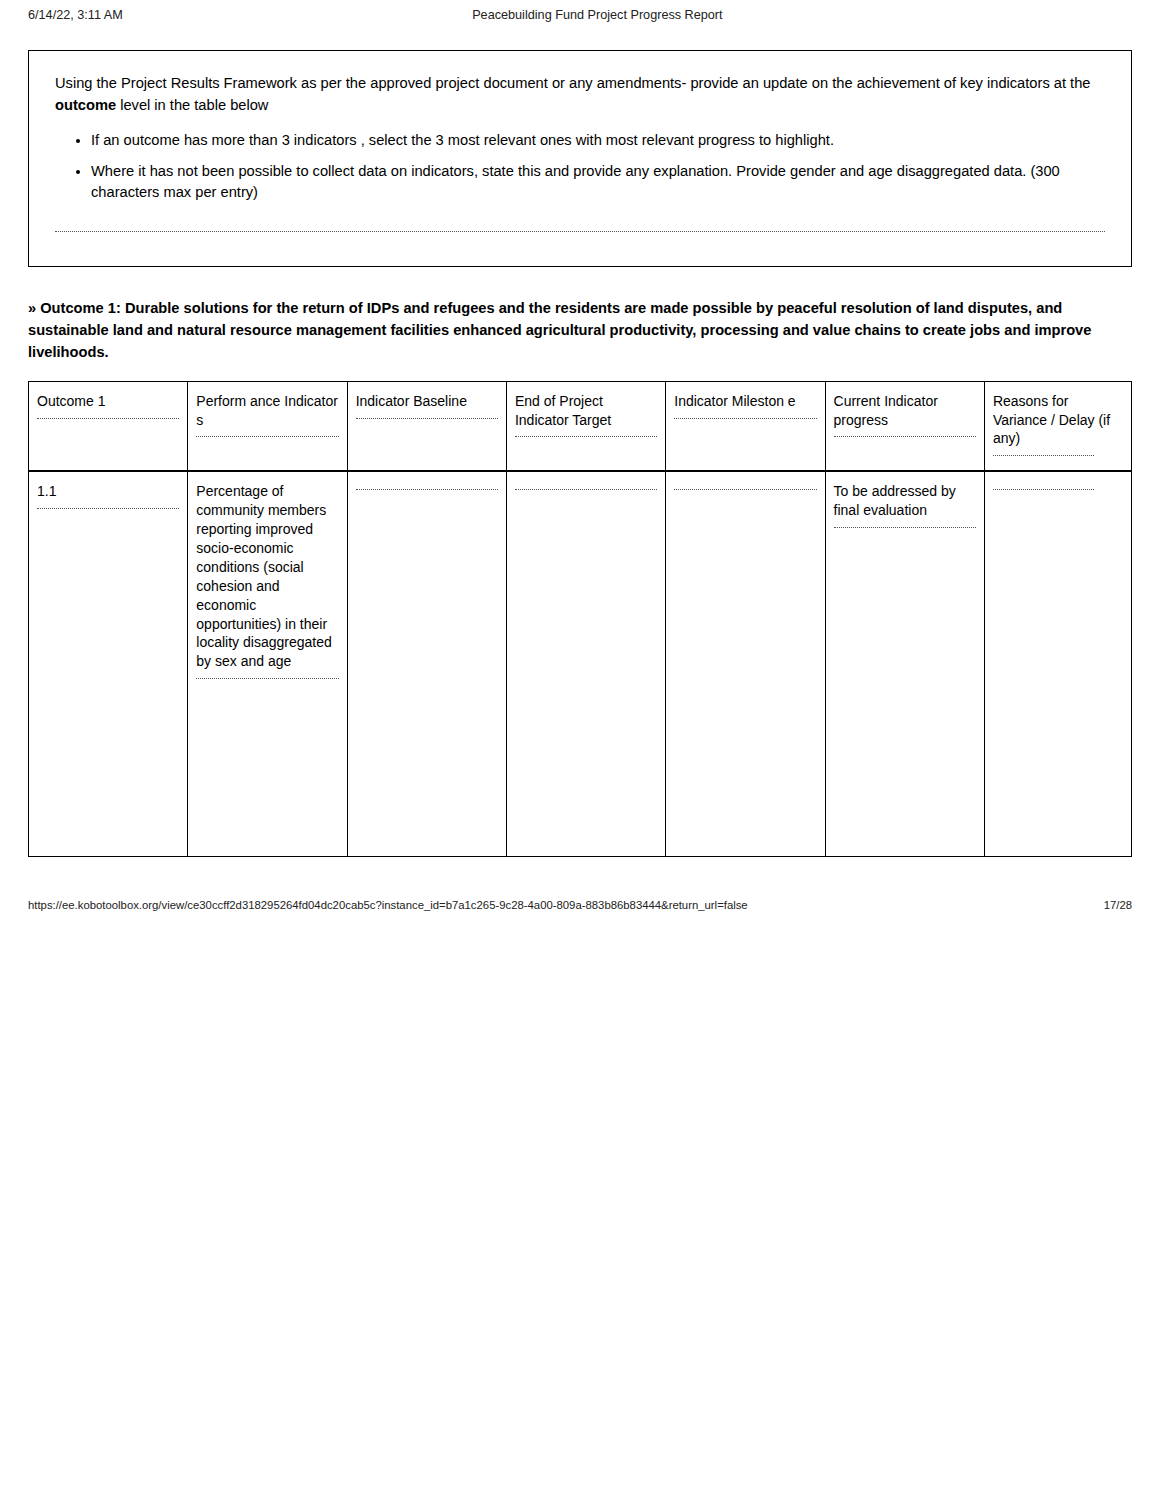6/14/22, 3:11 AM Peacebuilding Fund Project Progress Report
Using the Project Results Framework as per the approved project document or any amendments- provide an update on the achievement of key indicators at the outcome level in the table below
If an outcome has more than 3 indicators , select the 3 most relevant ones with most relevant progress to highlight.
Where it has not been possible to collect data on indicators, state this and provide any explanation. Provide gender and age disaggregated data. (300 characters max per entry)
» Outcome 1: Durable solutions for the return of IDPs and refugees and the residents are made possible by peaceful resolution of land disputes, and sustainable land and natural resource management facilities enhanced agricultural productivity, processing and value chains to create jobs and improve livelihoods.
| Outcome 1 | Perform ance Indicator s | Indicator Baseline | End of Project Indicator Target | Indicator Mileston e | Current Indicator progress | Reasons for Variance / Delay (if any) |
| 1.1 | Percentage of community members reporting improved socio-economic conditions (social cohesion and economic opportunities) in their locality disaggregated by sex and age | | | | To be addressed by final evaluation | |
https://ee.kobotoolbox.org/view/ce30ccff2d318295264fd04dc20cab5c?instance_id=b7a1c265-9c28-4a00-809a-883b86b83444&return_url=false 17/28